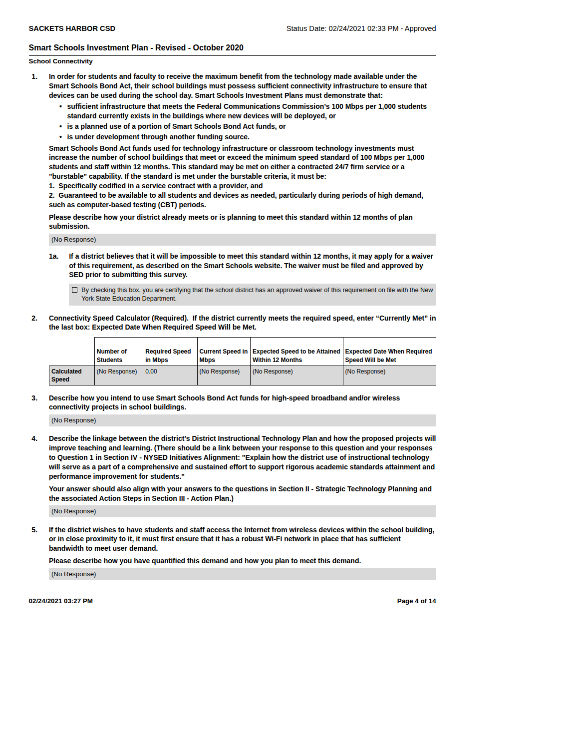SACKETS HARBOR CSD
Status Date: 02/24/2021 02:33 PM - Approved
Smart Schools Investment Plan - Revised - October 2020
School Connectivity
In order for students and faculty to receive the maximum benefit from the technology made available under the Smart Schools Bond Act, their school buildings must possess sufficient connectivity infrastructure to ensure that devices can be used during the school day. Smart Schools Investment Plans must demonstrate that:
sufficient infrastructure that meets the Federal Communications Commission’s 100 Mbps per 1,000 students standard currently exists in the buildings where new devices will be deployed, or
is a planned use of a portion of Smart Schools Bond Act funds, or
is under development through another funding source.
Smart Schools Bond Act funds used for technology infrastructure or classroom technology investments must increase the number of school buildings that meet or exceed the minimum speed standard of 100 Mbps per 1,000 students and staff within 12 months. This standard may be met on either a contracted 24/7 firm service or a "burstable" capability. If the standard is met under the burstable criteria, it must be:
1. Specifically codified in a service contract with a provider, and
2. Guaranteed to be available to all students and devices as needed, particularly during periods of high demand, such as computer-based testing (CBT) periods.
Please describe how your district already meets or is planning to meet this standard within 12 months of plan submission.
(No Response)
If a district believes that it will be impossible to meet this standard within 12 months, it may apply for a waiver of this requirement, as described on the Smart Schools website. The waiver must be filed and approved by SED prior to submitting this survey.
By checking this box, you are certifying that the school district has an approved waiver of this requirement on file with the New York State Education Department.
Connectivity Speed Calculator (Required). If the district currently meets the required speed, enter “Currently Met” in the last box: Expected Date When Required Speed Will be Met.
| | Number of Students | Required Speed in Mbps | Current Speed in Mbps | Expected Speed to be Attained Within 12 Months | Expected Date When Required Speed Will be Met |
| --- | --- | --- | --- | --- | --- |
| Calculated Speed | (No Response) | 0.00 | (No Response) | (No Response) | (No Response) |
Describe how you intend to use Smart Schools Bond Act funds for high-speed broadband and/or wireless connectivity projects in school buildings.
(No Response)
Describe the linkage between the district's District Instructional Technology Plan and how the proposed projects will improve teaching and learning. (There should be a link between your response to this question and your responses to Question 1 in Section IV - NYSED Initiatives Alignment: "Explain how the district use of instructional technology will serve as a part of a comprehensive and sustained effort to support rigorous academic standards attainment and performance improvement for students."
Your answer should also align with your answers to the questions in Section II - Strategic Technology Planning and the associated Action Steps in Section III - Action Plan.)
(No Response)
If the district wishes to have students and staff access the Internet from wireless devices within the school building, or in close proximity to it, it must first ensure that it has a robust Wi-Fi network in place that has sufficient bandwidth to meet user demand.
Please describe how you have quantified this demand and how you plan to meet this demand.
(No Response)
02/24/2021 03:27 PM
Page 4 of 14